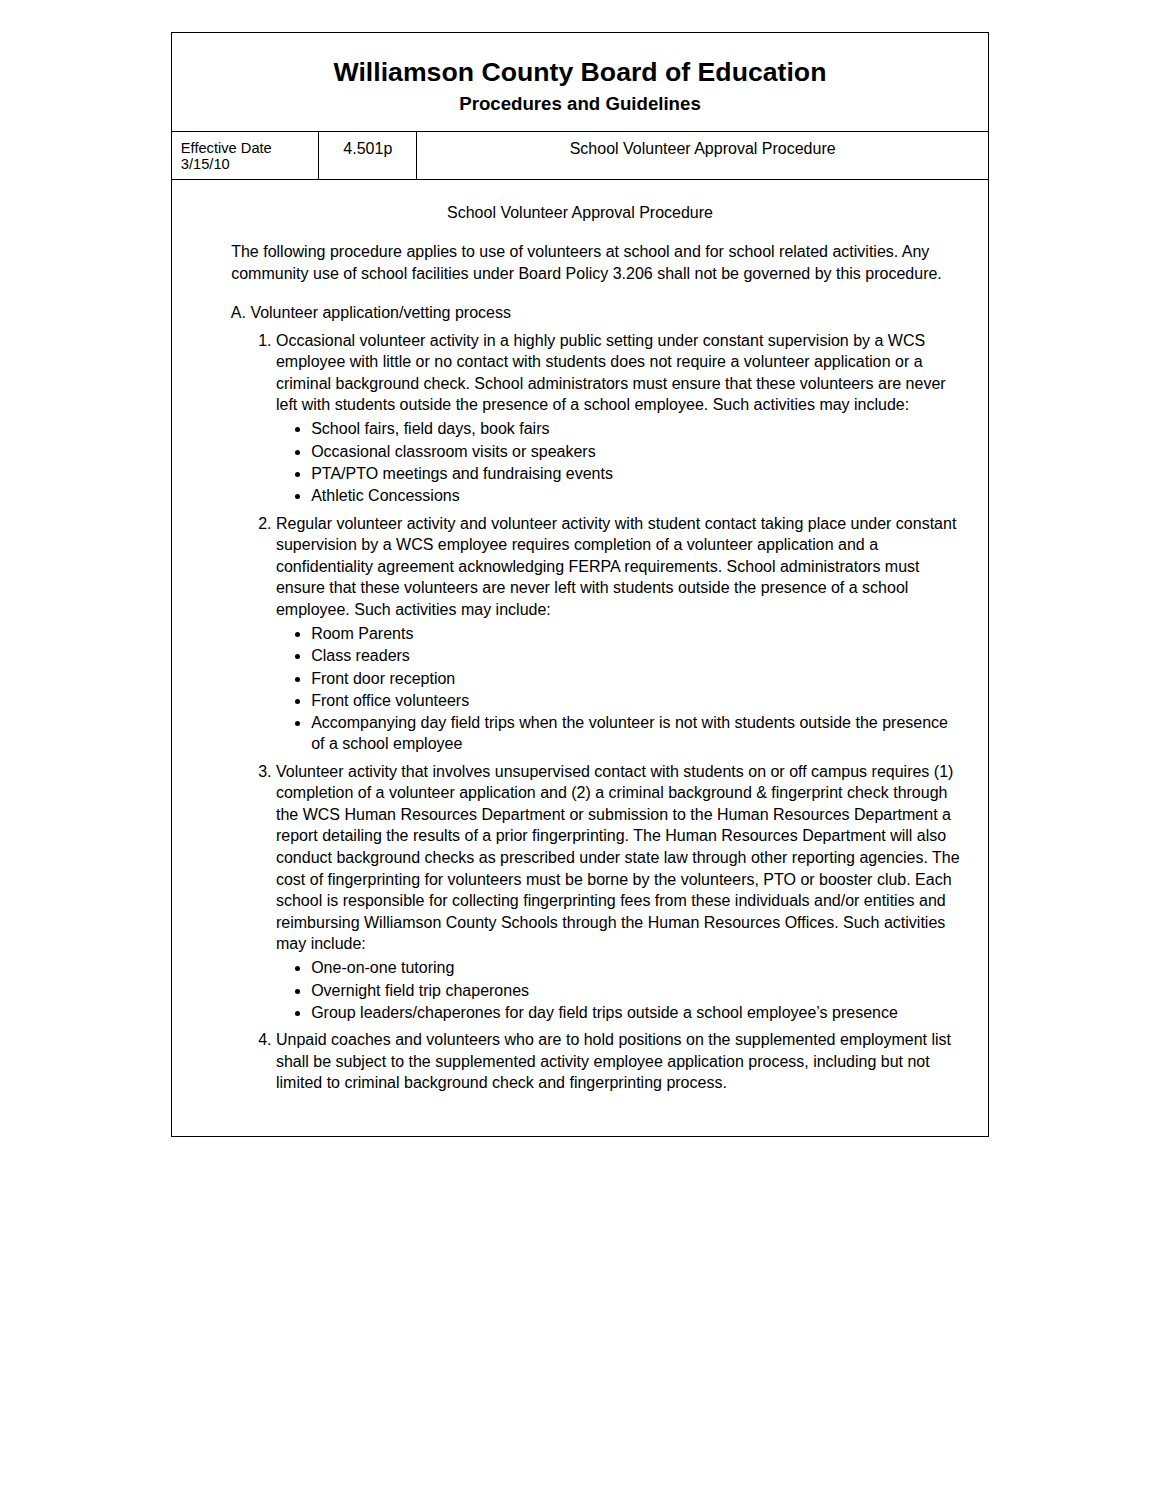Williamson County Board of Education
Procedures and Guidelines
| Effective Date 3/15/10 | 4.501p | School Volunteer Approval Procedure |
School Volunteer Approval Procedure
The following procedure applies to use of volunteers at school and for school related activities. Any community use of school facilities under Board Policy 3.206 shall not be governed by this procedure.
Volunteer application/vetting process
Occasional volunteer activity in a highly public setting under constant supervision by a WCS employee with little or no contact with students does not require a volunteer application or a criminal background check. School administrators must ensure that these volunteers are never left with students outside the presence of a school employee. Such activities may include:
School fairs, field days, book fairs
Occasional classroom visits or speakers
PTA/PTO meetings and fundraising events
Athletic Concessions
Regular volunteer activity and volunteer activity with student contact taking place under constant supervision by a WCS employee requires completion of a volunteer application and a confidentiality agreement acknowledging FERPA requirements. School administrators must ensure that these volunteers are never left with students outside the presence of a school employee. Such activities may include:
Room Parents
Class readers
Front door reception
Front office volunteers
Accompanying day field trips when the volunteer is not with students outside the presence of a school employee
Volunteer activity that involves unsupervised contact with students on or off campus requires (1) completion of a volunteer application and (2) a criminal background & fingerprint check through the WCS Human Resources Department or submission to the Human Resources Department a report detailing the results of a prior fingerprinting. The Human Resources Department will also conduct background checks as prescribed under state law through other reporting agencies. The cost of fingerprinting for volunteers must be borne by the volunteers, PTO or booster club. Each school is responsible for collecting fingerprinting fees from these individuals and/or entities and reimbursing Williamson County Schools through the Human Resources Offices. Such activities may include:
One-on-one tutoring
Overnight field trip chaperones
Group leaders/chaperones for day field trips outside a school employee’s presence
Unpaid coaches and volunteers who are to hold positions on the supplemented employment list shall be subject to the supplemented activity employee application process, including but not limited to criminal background check and fingerprinting process.